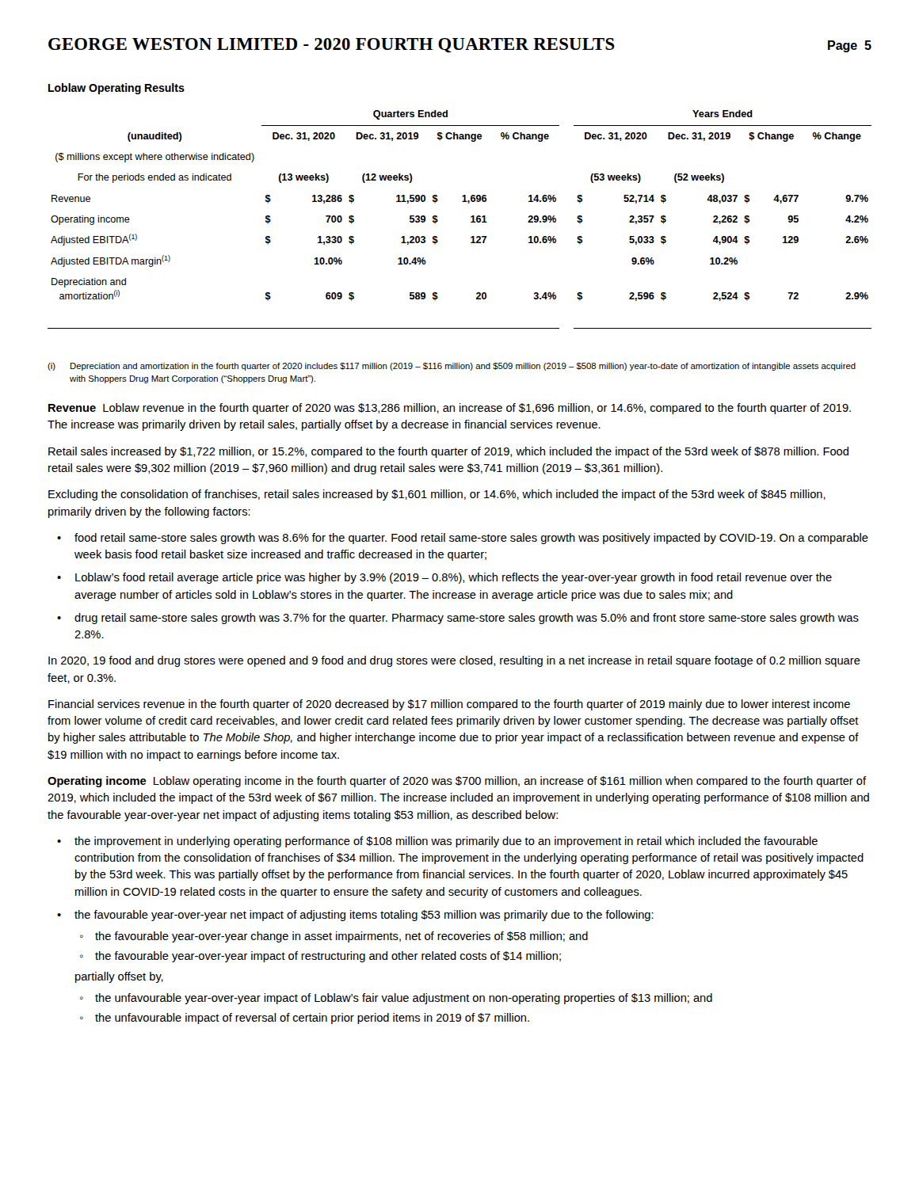GEORGE WESTON LIMITED - 2020 FOURTH QUARTER RESULTS
Page 5
Loblaw Operating Results
| | Quarters Ended | | Years Ended |
| --- | --- | --- | --- |
| (unaudited) | Dec. 31, 2020 | Dec. 31, 2019 | $ Change | % Change | | Dec. 31, 2020 | Dec. 31, 2019 | $ Change | % Change |
| ($ millions except where otherwise indicated) | |
| For the periods ended as indicated | (13 weeks) | (12 weeks) | | | | (53 weeks) | (52 weeks) | | |
| Revenue | $ | 13,286 | $ | 11,590 | $ | 1,696 | 14.6% | | $ | 52,714 | $ | 48,037 | $ | 4,677 | 9.7% |
| Operating income | $ | 700 | $ | 539 | $ | 161 | 29.9% | | $ | 2,357 | $ | 2,262 | $ | 95 | 4.2% |
| Adjusted EBITDA (1) | $ | 1,330 | $ | 1,203 | $ | 127 | 10.6% | | $ | 5,033 | $ | 4,904 | $ | 129 | 2.6% |
| Adjusted EBITDA margin (1) | | 10.0% | | 10.4% | | | | | | 9.6% | | 10.2% | | | |
| Depreciation and amortization (i) | $ | 609 | $ | 589 | $ | 20 | 3.4% | | $ | 2,596 | $ | 2,524 | $ | 72 | 2.9% |
(i) Depreciation and amortization in the fourth quarter of 2020 includes $117 million (2019 – $116 million) and $509 million (2019 – $508 million) year-to-date of amortization of intangible assets acquired with Shoppers Drug Mart Corporation (“Shoppers Drug Mart”).
Revenue Loblaw revenue in the fourth quarter of 2020 was $13,286 million, an increase of $1,696 million, or 14.6%, compared to the fourth quarter of 2019. The increase was primarily driven by retail sales, partially offset by a decrease in financial services revenue.
Retail sales increased by $1,722 million, or 15.2%, compared to the fourth quarter of 2019, which included the impact of the 53rd week of $878 million. Food retail sales were $9,302 million (2019 – $7,960 million) and drug retail sales were $3,741 million (2019 – $3,361 million).
Excluding the consolidation of franchises, retail sales increased by $1,601 million, or 14.6%, which included the impact of the 53rd week of $845 million, primarily driven by the following factors:
food retail same-store sales growth was 8.6% for the quarter. Food retail same-store sales growth was positively impacted by COVID-19. On a comparable week basis food retail basket size increased and traffic decreased in the quarter;
Loblaw’s food retail average article price was higher by 3.9% (2019 – 0.8%), which reflects the year-over-year growth in food retail revenue over the average number of articles sold in Loblaw’s stores in the quarter. The increase in average article price was due to sales mix; and
drug retail same-store sales growth was 3.7% for the quarter. Pharmacy same-store sales growth was 5.0% and front store same-store sales growth was 2.8%.
In 2020, 19 food and drug stores were opened and 9 food and drug stores were closed, resulting in a net increase in retail square footage of 0.2 million square feet, or 0.3%.
Financial services revenue in the fourth quarter of 2020 decreased by $17 million compared to the fourth quarter of 2019 mainly due to lower interest income from lower volume of credit card receivables, and lower credit card related fees primarily driven by lower customer spending. The decrease was partially offset by higher sales attributable to The Mobile Shop, and higher interchange income due to prior year impact of a reclassification between revenue and expense of $19 million with no impact to earnings before income tax.
Operating income Loblaw operating income in the fourth quarter of 2020 was $700 million, an increase of $161 million when compared to the fourth quarter of 2019, which included the impact of the 53rd week of $67 million. The increase included an improvement in underlying operating performance of $108 million and the favourable year-over-year net impact of adjusting items totaling $53 million, as described below:
the improvement in underlying operating performance of $108 million was primarily due to an improvement in retail which included the favourable contribution from the consolidation of franchises of $34 million. The improvement in the underlying operating performance of retail was positively impacted by the 53rd week. This was partially offset by the performance from financial services. In the fourth quarter of 2020, Loblaw incurred approximately $45 million in COVID-19 related costs in the quarter to ensure the safety and security of customers and colleagues.
the favourable year-over-year net impact of adjusting items totaling $53 million was primarily due to the following:
the favourable year-over-year change in asset impairments, net of recoveries of $58 million; and
the favourable year-over-year impact of restructuring and other related costs of $14 million;
partially offset by,
the unfavourable year-over-year impact of Loblaw’s fair value adjustment on non-operating properties of $13 million; and
the unfavourable impact of reversal of certain prior period items in 2019 of $7 million.